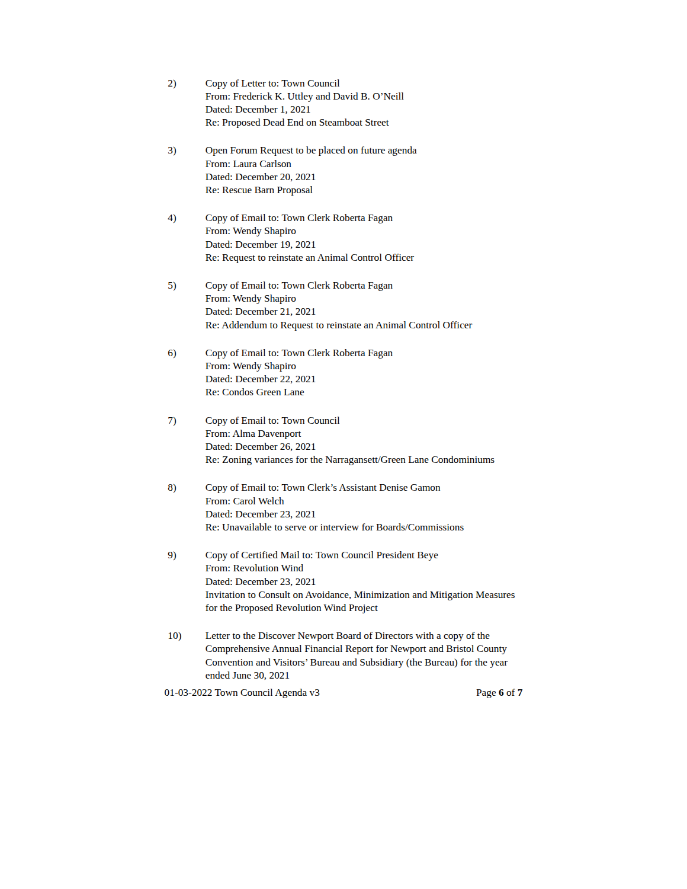2)
Copy of Letter to: Town Council
From: Frederick K. Uttley and David B. O’Neill
Dated: December 1, 2021
Re: Proposed Dead End on Steamboat Street
3)
Open Forum Request to be placed on future agenda
From: Laura Carlson
Dated: December 20, 2021
Re: Rescue Barn Proposal
4)
Copy of Email to: Town Clerk Roberta Fagan
From: Wendy Shapiro
Dated: December 19, 2021
Re: Request to reinstate an Animal Control Officer
5)
Copy of Email to: Town Clerk Roberta Fagan
From: Wendy Shapiro
Dated: December 21, 2021
Re: Addendum to Request to reinstate an Animal Control Officer
6)
Copy of Email to: Town Clerk Roberta Fagan
From: Wendy Shapiro
Dated: December 22, 2021
Re: Condos Green Lane
7)
Copy of Email to: Town Council
From: Alma Davenport
Dated: December 26, 2021
Re: Zoning variances for the Narragansett/Green Lane Condominiums
8)
Copy of Email to: Town Clerk’s Assistant Denise Gamon
From: Carol Welch
Dated: December 23, 2021
Re: Unavailable to serve or interview for Boards/Commissions
9)
Copy of Certified Mail to: Town Council President Beye
From: Revolution Wind
Dated: December 23, 2021
Invitation to Consult on Avoidance, Minimization and Mitigation Measures for the Proposed Revolution Wind Project
10)
Letter to the Discover Newport Board of Directors with a copy of the Comprehensive Annual Financial Report for Newport and Bristol County Convention and Visitors’ Bureau and Subsidiary (the Bureau) for the year ended June 30, 2021
01-03-2022 Town Council Agenda v3
Page 6 of 7